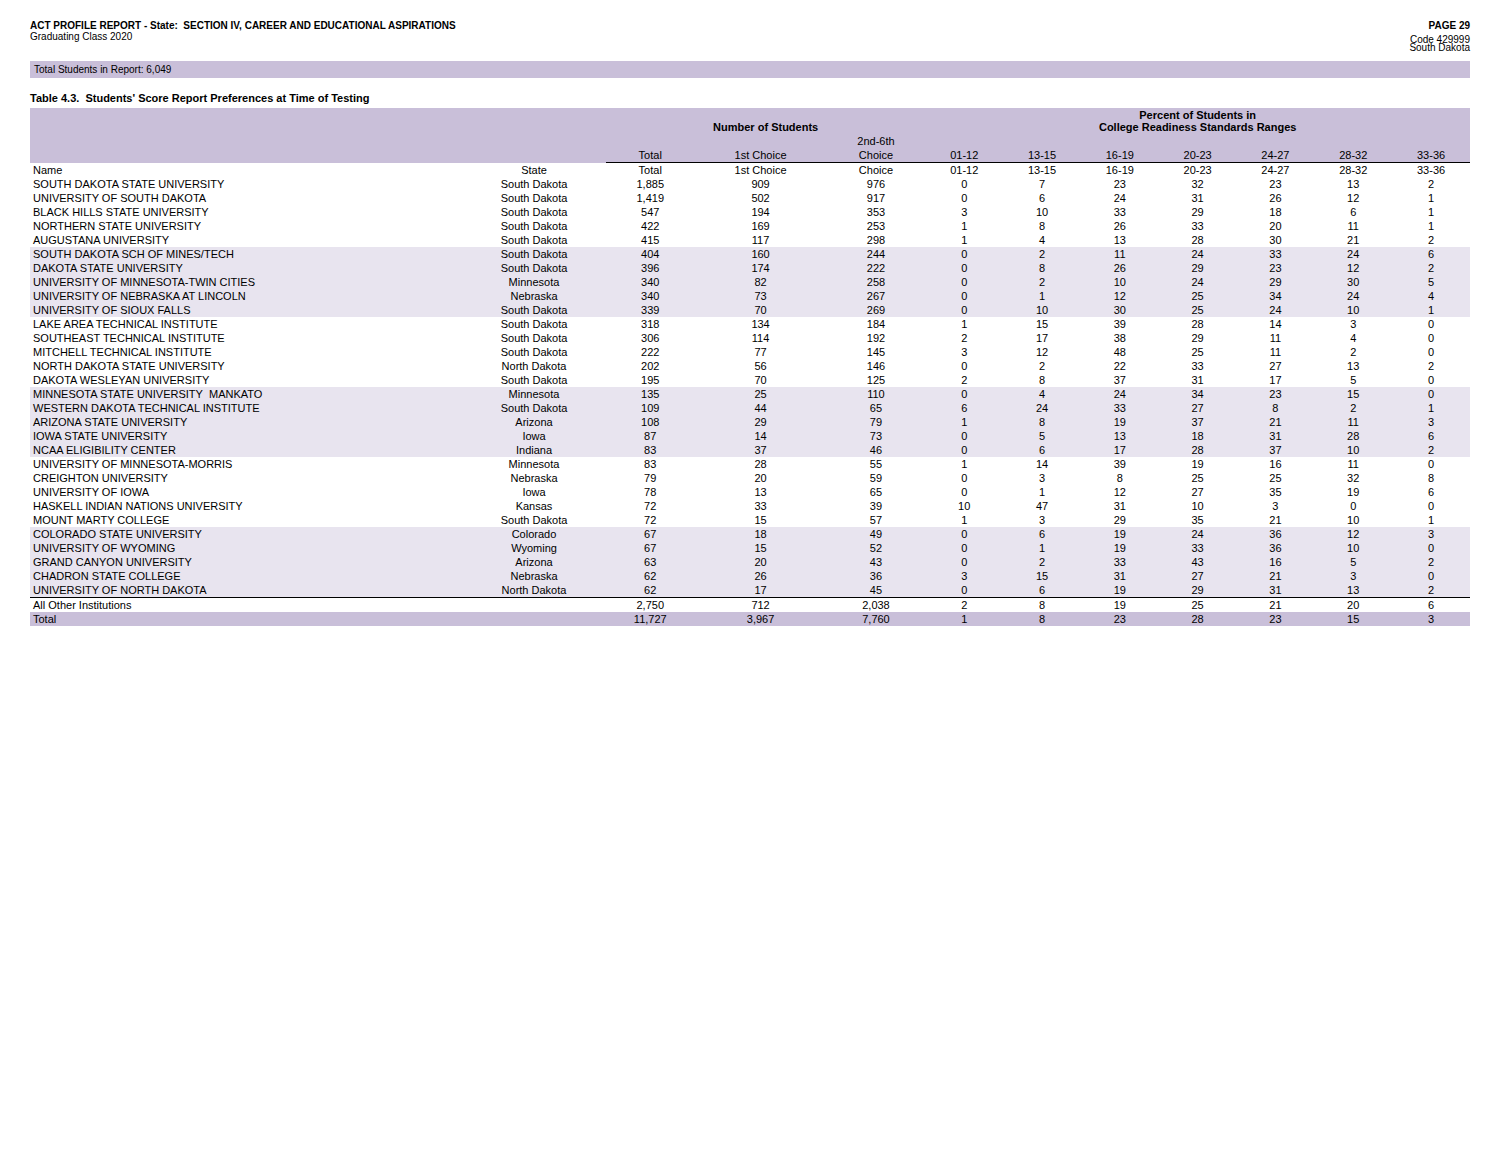ACT PROFILE REPORT - State: SECTION IV, CAREER AND EDUCATIONAL ASPIRATIONS
PAGE 29
Graduating Class 2020
Code 429999
South Dakota
Total Students in Report: 6,049
Table 4.3. Students' Score Report Preferences at Time of Testing
| | | Number of Students | Percent of Students in College Readiness Standards Ranges |
| --- | --- | --- | --- |
| | | 2nd-6th | | | | | | | |
| Total | 1st Choice | Choice | 01-12 | 13-15 | 16-19 | 20-23 | 24-27 | 28-32 | 33-36 |
| Name | State |
| Name | State | Total | 1st Choice | Choice | 01-12 | 13-15 | 16-19 | 20-23 | 24-27 | 28-32 | 33-36 |
| SOUTH DAKOTA STATE UNIVERSITY | South Dakota | 1,885 | 909 | 976 | 0 | 7 | 23 | 32 | 23 | 13 | 2 |
| UNIVERSITY OF SOUTH DAKOTA | South Dakota | 1,419 | 502 | 917 | 0 | 6 | 24 | 31 | 26 | 12 | 1 |
| BLACK HILLS STATE UNIVERSITY | South Dakota | 547 | 194 | 353 | 3 | 10 | 33 | 29 | 18 | 6 | 1 |
| NORTHERN STATE UNIVERSITY | South Dakota | 422 | 169 | 253 | 1 | 8 | 26 | 33 | 20 | 11 | 1 |
| AUGUSTANA UNIVERSITY | South Dakota | 415 | 117 | 298 | 1 | 4 | 13 | 28 | 30 | 21 | 2 |
| SOUTH DAKOTA SCH OF MINES/TECH | South Dakota | 404 | 160 | 244 | 0 | 2 | 11 | 24 | 33 | 24 | 6 |
| DAKOTA STATE UNIVERSITY | South Dakota | 396 | 174 | 222 | 0 | 8 | 26 | 29 | 23 | 12 | 2 |
| UNIVERSITY OF MINNESOTA-TWIN CITIES | Minnesota | 340 | 82 | 258 | 0 | 2 | 10 | 24 | 29 | 30 | 5 |
| UNIVERSITY OF NEBRASKA AT LINCOLN | Nebraska | 340 | 73 | 267 | 0 | 1 | 12 | 25 | 34 | 24 | 4 |
| UNIVERSITY OF SIOUX FALLS | South Dakota | 339 | 70 | 269 | 0 | 10 | 30 | 25 | 24 | 10 | 1 |
| LAKE AREA TECHNICAL INSTITUTE | South Dakota | 318 | 134 | 184 | 1 | 15 | 39 | 28 | 14 | 3 | 0 |
| SOUTHEAST TECHNICAL INSTITUTE | South Dakota | 306 | 114 | 192 | 2 | 17 | 38 | 29 | 11 | 4 | 0 |
| MITCHELL TECHNICAL INSTITUTE | South Dakota | 222 | 77 | 145 | 3 | 12 | 48 | 25 | 11 | 2 | 0 |
| NORTH DAKOTA STATE UNIVERSITY | North Dakota | 202 | 56 | 146 | 0 | 2 | 22 | 33 | 27 | 13 | 2 |
| DAKOTA WESLEYAN UNIVERSITY | South Dakota | 195 | 70 | 125 | 2 | 8 | 37 | 31 | 17 | 5 | 0 |
| MINNESOTA STATE UNIVERSITY MANKATO | Minnesota | 135 | 25 | 110 | 0 | 4 | 24 | 34 | 23 | 15 | 0 |
| WESTERN DAKOTA TECHNICAL INSTITUTE | South Dakota | 109 | 44 | 65 | 6 | 24 | 33 | 27 | 8 | 2 | 1 |
| ARIZONA STATE UNIVERSITY | Arizona | 108 | 29 | 79 | 1 | 8 | 19 | 37 | 21 | 11 | 3 |
| IOWA STATE UNIVERSITY | Iowa | 87 | 14 | 73 | 0 | 5 | 13 | 18 | 31 | 28 | 6 |
| NCAA ELIGIBILITY CENTER | Indiana | 83 | 37 | 46 | 0 | 6 | 17 | 28 | 37 | 10 | 2 |
| UNIVERSITY OF MINNESOTA-MORRIS | Minnesota | 83 | 28 | 55 | 1 | 14 | 39 | 19 | 16 | 11 | 0 |
| CREIGHTON UNIVERSITY | Nebraska | 79 | 20 | 59 | 0 | 3 | 8 | 25 | 25 | 32 | 8 |
| UNIVERSITY OF IOWA | Iowa | 78 | 13 | 65 | 0 | 1 | 12 | 27 | 35 | 19 | 6 |
| HASKELL INDIAN NATIONS UNIVERSITY | Kansas | 72 | 33 | 39 | 10 | 47 | 31 | 10 | 3 | 0 | 0 |
| MOUNT MARTY COLLEGE | South Dakota | 72 | 15 | 57 | 1 | 3 | 29 | 35 | 21 | 10 | 1 |
| COLORADO STATE UNIVERSITY | Colorado | 67 | 18 | 49 | 0 | 6 | 19 | 24 | 36 | 12 | 3 |
| UNIVERSITY OF WYOMING | Wyoming | 67 | 15 | 52 | 0 | 1 | 19 | 33 | 36 | 10 | 0 |
| GRAND CANYON UNIVERSITY | Arizona | 63 | 20 | 43 | 0 | 2 | 33 | 43 | 16 | 5 | 2 |
| CHADRON STATE COLLEGE | Nebraska | 62 | 26 | 36 | 3 | 15 | 31 | 27 | 21 | 3 | 0 |
| UNIVERSITY OF NORTH DAKOTA | North Dakota | 62 | 17 | 45 | 0 | 6 | 19 | 29 | 31 | 13 | 2 |
| All Other Institutions | | 2,750 | 712 | 2,038 | 2 | 8 | 19 | 25 | 21 | 20 | 6 |
| Total | | 11,727 | 3,967 | 7,760 | 1 | 8 | 23 | 28 | 23 | 15 | 3 |